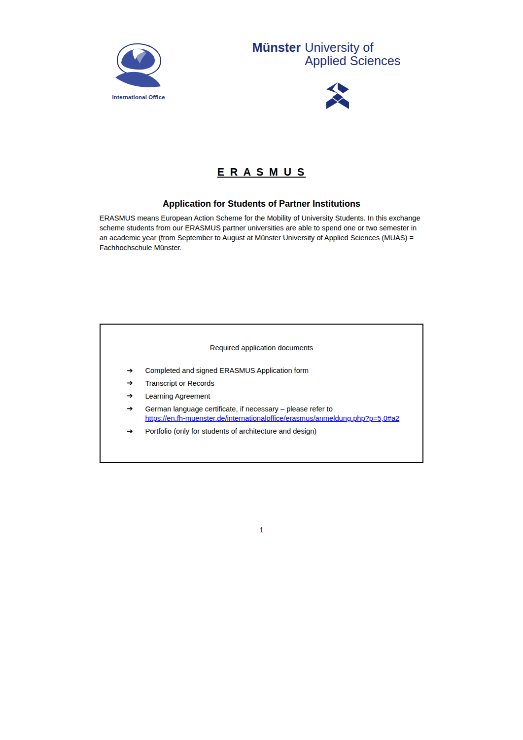International Office
Münster University of
Applied Sciences
E R A S M U S
Application for Students of Partner Institutions
ERASMUS means European Action Scheme for the Mobility of University Students. In this exchange scheme students from our ERASMUS partner universities are able to spend one or two semester in an academic year (from September to August at Münster University of Applied Sciences (MUAS) = Fachhochschule Münster.
Required application documents
Completed and signed ERASMUS Application form
Transcript or Records
Learning Agreement
German language certificate, if necessary – please refer to https://en.fh-muenster.de/internationaloffice/erasmus/anmeldung.php?p=5,0#a2
Portfolio (only for students of architecture and design)
1